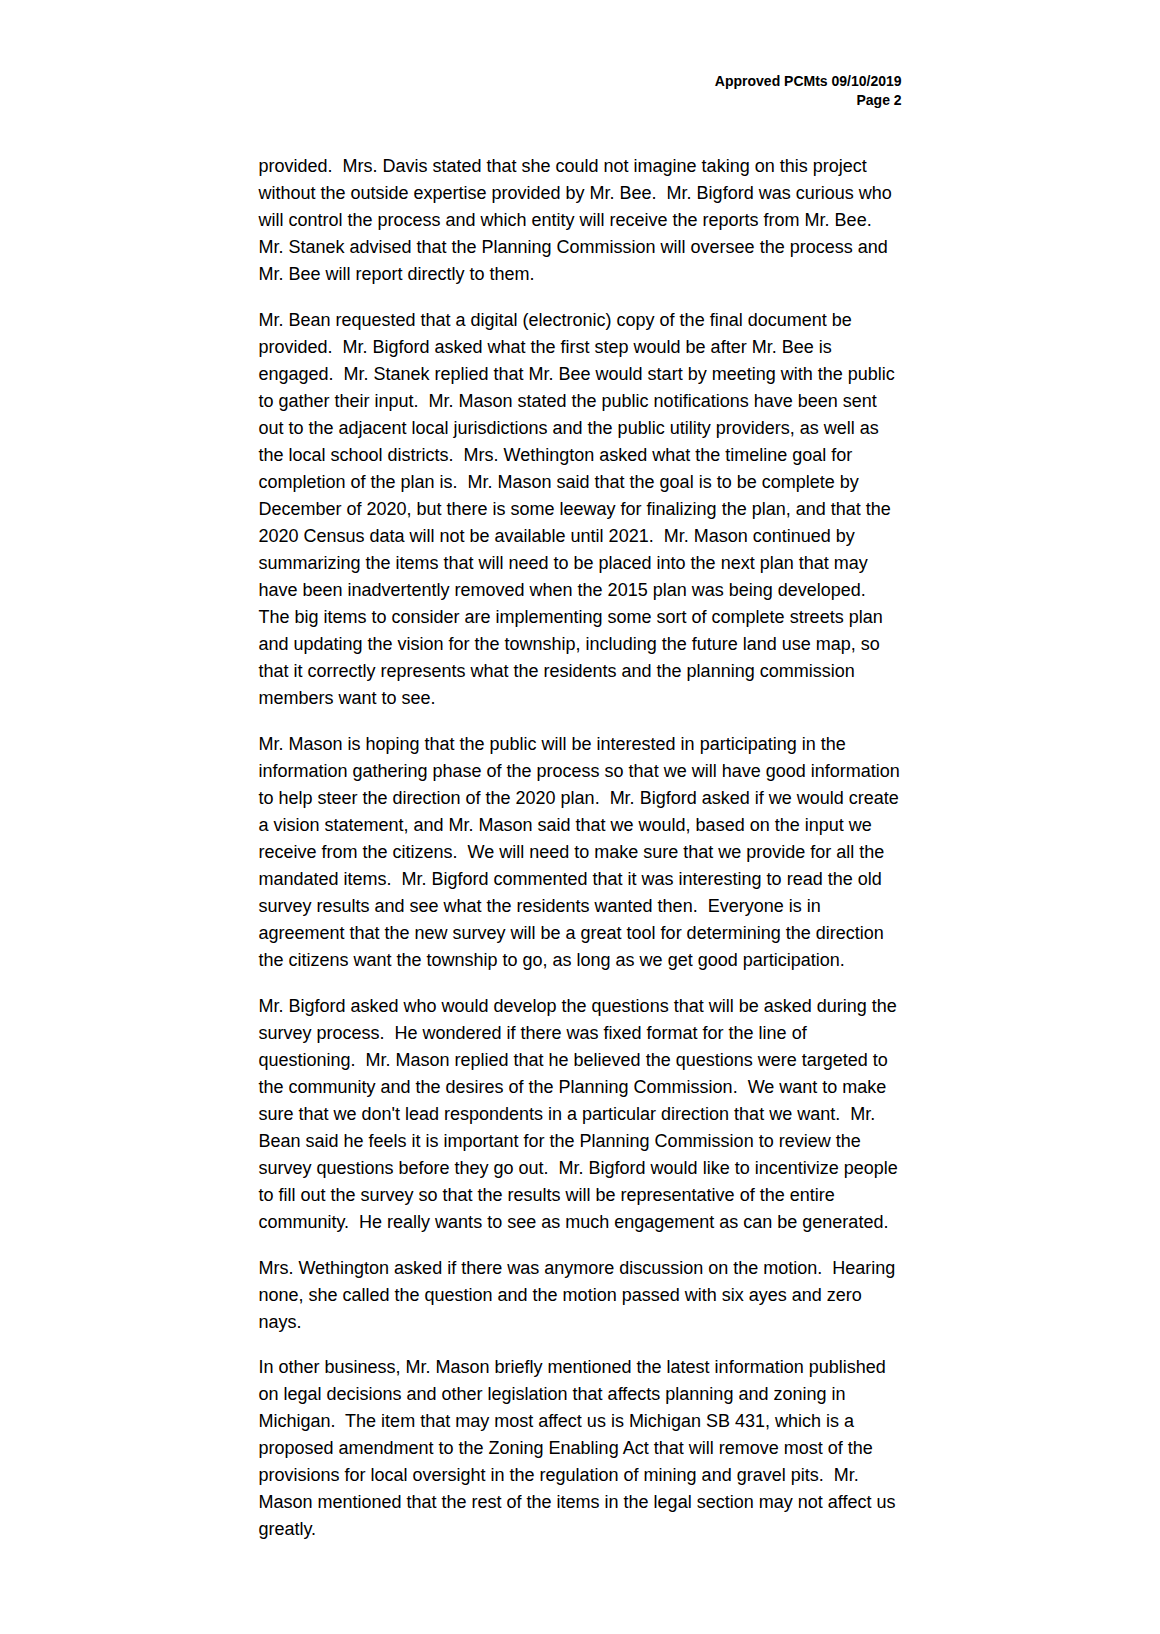Approved PCMts 09/10/2019
Page 2
provided. Mrs. Davis stated that she could not imagine taking on this project without the outside expertise provided by Mr. Bee. Mr. Bigford was curious who will control the process and which entity will receive the reports from Mr. Bee. Mr. Stanek advised that the Planning Commission will oversee the process and Mr. Bee will report directly to them.
Mr. Bean requested that a digital (electronic) copy of the final document be provided. Mr. Bigford asked what the first step would be after Mr. Bee is engaged. Mr. Stanek replied that Mr. Bee would start by meeting with the public to gather their input. Mr. Mason stated the public notifications have been sent out to the adjacent local jurisdictions and the public utility providers, as well as the local school districts. Mrs. Wethington asked what the timeline goal for completion of the plan is. Mr. Mason said that the goal is to be complete by December of 2020, but there is some leeway for finalizing the plan, and that the 2020 Census data will not be available until 2021. Mr. Mason continued by summarizing the items that will need to be placed into the next plan that may have been inadvertently removed when the 2015 plan was being developed. The big items to consider are implementing some sort of complete streets plan and updating the vision for the township, including the future land use map, so that it correctly represents what the residents and the planning commission members want to see.
Mr. Mason is hoping that the public will be interested in participating in the information gathering phase of the process so that we will have good information to help steer the direction of the 2020 plan. Mr. Bigford asked if we would create a vision statement, and Mr. Mason said that we would, based on the input we receive from the citizens. We will need to make sure that we provide for all the mandated items. Mr. Bigford commented that it was interesting to read the old survey results and see what the residents wanted then. Everyone is in agreement that the new survey will be a great tool for determining the direction the citizens want the township to go, as long as we get good participation.
Mr. Bigford asked who would develop the questions that will be asked during the survey process. He wondered if there was fixed format for the line of questioning. Mr. Mason replied that he believed the questions were targeted to the community and the desires of the Planning Commission. We want to make sure that we don't lead respondents in a particular direction that we want. Mr. Bean said he feels it is important for the Planning Commission to review the survey questions before they go out. Mr. Bigford would like to incentivize people to fill out the survey so that the results will be representative of the entire community. He really wants to see as much engagement as can be generated.
Mrs. Wethington asked if there was anymore discussion on the motion. Hearing none, she called the question and the motion passed with six ayes and zero nays.
In other business, Mr. Mason briefly mentioned the latest information published on legal decisions and other legislation that affects planning and zoning in Michigan. The item that may most affect us is Michigan SB 431, which is a proposed amendment to the Zoning Enabling Act that will remove most of the provisions for local oversight in the regulation of mining and gravel pits. Mr. Mason mentioned that the rest of the items in the legal section may not affect us greatly.